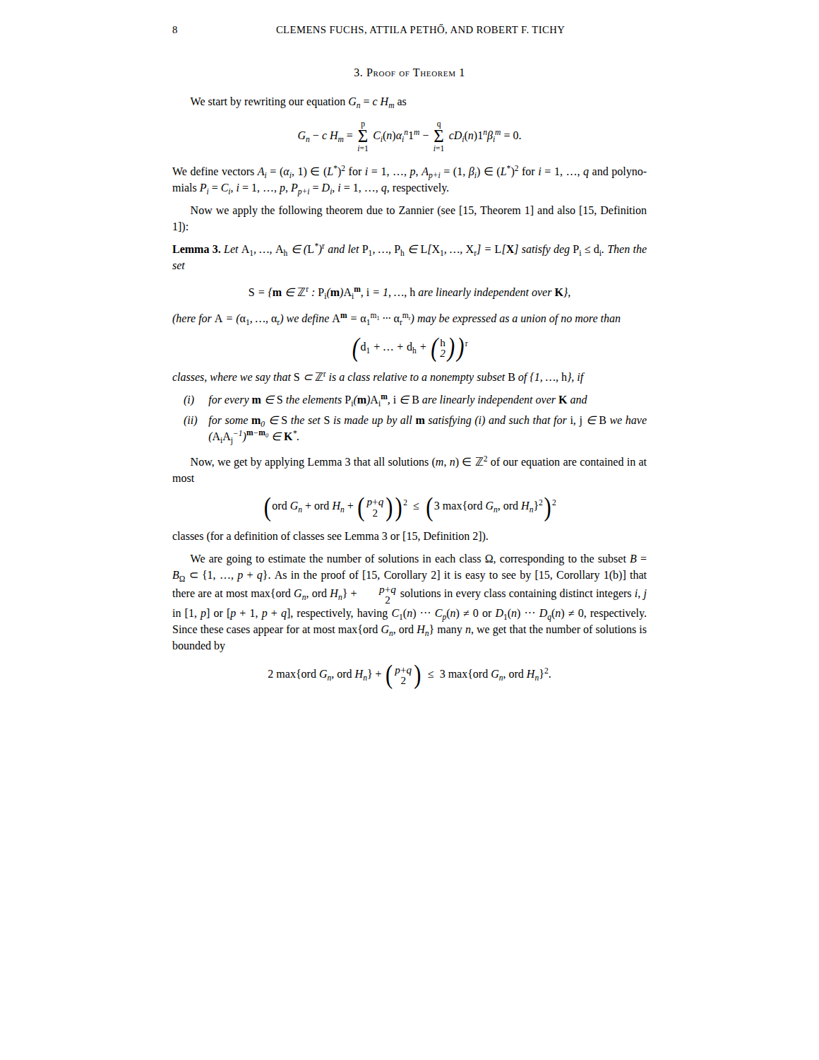8 CLEMENS FUCHS, ATTILA PETHŐ, AND ROBERT F. TICHY
3. Proof of Theorem 1
We start by rewriting our equation Gn = c Hm as
Gn − c Hm = pΣi=1 Ci(n)αin1m − qΣi=1 cDi(n)1nβim = 0.
We define vectors Ai = (αi, 1) ∈ (L*)2 for i = 1, …, p, Ap+i = (1, βi) ∈ (L*)2 for i = 1, …, q and polynomials Pi = Ci, i = 1, …, p, Pp+i = Di, i = 1, …, q, respectively.
Now we apply the following theorem due to Zannier (see [15, Theorem 1] and also [15, Definition 1]):
Lemma 3. Let A1, …, Ah ∈ (L*)r and let P1, …, Ph ∈ L[X1, …, Xr] = L[X] satisfy deg Pi ≤ di. Then the set
S = {m ∈ ℤr : Pi(m)Aim, i = 1, …, h are linearly independent over K},
(here for A = (α1, …, αr) we define Am = α1m1 ··· αrmr) may be expressed as a union of no more than
(d1 + … + dh + (h 2))r
classes, where we say that S ⊂ ℤr is a class relative to a nonempty subset B of {1, …, h}, if
(i) for every m ∈ S the elements Pi(m)Aim, i ∈ B are linearly independent over K and
(ii) for some m0 ∈ S the set S is made up by all m satisfying (i) and such that for i, j ∈ B we have (Ai Aj−1)m−m0 ∈ K*.
Now, we get by applying Lemma 3 that all solutions (m, n) ∈ ℤ2 of our equation are contained in at most
(ord Gn + ord Hn + (p+q 2))2 ≤ (3 max{ord Gn, ord Hn}2)2
classes (for a definition of classes see Lemma 3 or [15, Definition 2]).
We are going to estimate the number of solutions in each class Ω, corresponding to the subset B = BΩ ⊂ {1, …, p + q}. As in the proof of [15, Corollary 2] it is easy to see by [15, Corollary 1(b)] that there are at most max{ord Gn, ord Hn} + p+q 2 solutions in every class containing distinct integers i, j in [1, p] or [p + 1, p + q], respectively, having C1(n) ··· Cp(n) ≠ 0 or D1(n) ··· Dq(n) ≠ 0, respectively. Since these cases appear for at most max{ord Gn, ord Hn} many n, we get that the number of solutions is bounded by
2 max{ord Gn, ord Hn} + (p+q 2) ≤ 3 max{ord Gn, ord Hn}2.